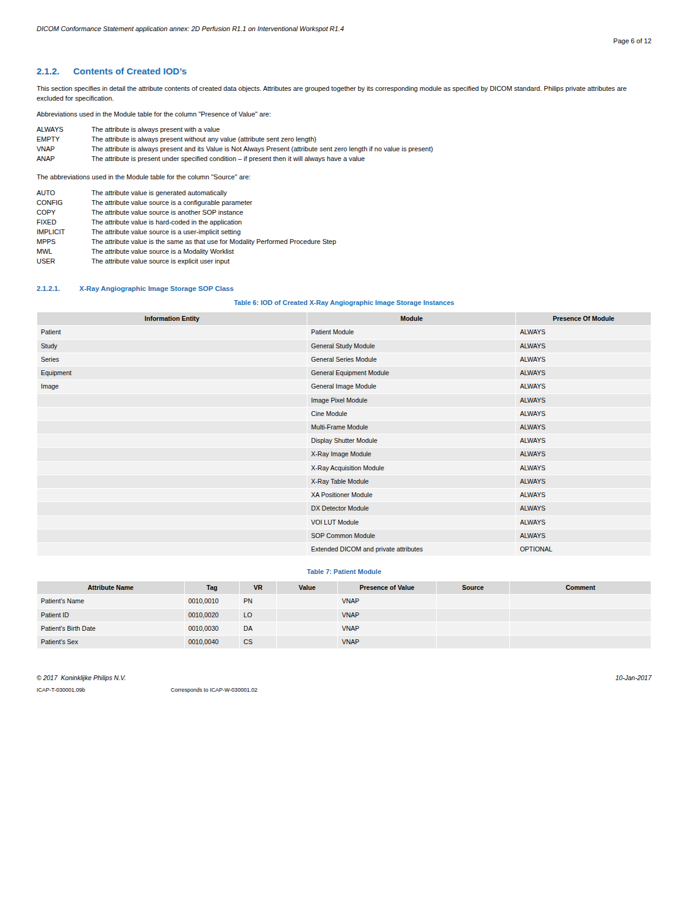DICOM Conformance Statement application annex: 2D Perfusion R1.1 on Interventional Workspot R1.4
Page 6 of 12
2.1.2. Contents of Created IOD’s
This section specifies in detail the attribute contents of created data objects. Attributes are grouped together by its corresponding module as specified by DICOM standard. Philips private attributes are excluded for specification.
Abbreviations used in the Module table for the column "Presence of Value" are:
ALWAYS The attribute is always present with a value
EMPTY The attribute is always present without any value (attribute sent zero length)
VNAP The attribute is always present and its Value is Not Always Present (attribute sent zero length if no value is present)
ANAP The attribute is present under specified condition – if present then it will always have a value
The abbreviations used in the Module table for the column "Source" are:
AUTO The attribute value is generated automatically
CONFIG The attribute value source is a configurable parameter
COPY The attribute value source is another SOP instance
FIXED The attribute value is hard-coded in the application
IMPLICIT The attribute value source is a user-implicit setting
MPPS The attribute value is the same as that use for Modality Performed Procedure Step
MWL The attribute value source is a Modality Worklist
USER The attribute value source is explicit user input
2.1.2.1. X-Ray Angiographic Image Storage SOP Class
Table 6: IOD of Created X-Ray Angiographic Image Storage Instances
| Information Entity | Module | Presence Of Module |
| --- | --- | --- |
| Patient | Patient Module | ALWAYS |
| Study | General Study Module | ALWAYS |
| Series | General Series Module | ALWAYS |
| Equipment | General Equipment Module | ALWAYS |
| Image | General Image Module | ALWAYS |
| | Image Pixel Module | ALWAYS |
| | Cine Module | ALWAYS |
| | Multi-Frame Module | ALWAYS |
| | Display Shutter Module | ALWAYS |
| | X-Ray Image Module | ALWAYS |
| | X-Ray Acquisition Module | ALWAYS |
| | X-Ray Table Module | ALWAYS |
| | XA Positioner Module | ALWAYS |
| | DX Detector Module | ALWAYS |
| | VOI LUT Module | ALWAYS |
| | SOP Common Module | ALWAYS |
| | Extended DICOM and private attributes | OPTIONAL |
Table 7: Patient Module
| Attribute Name | Tag | VR | Value | Presence of Value | Source | Comment |
| --- | --- | --- | --- | --- | --- | --- |
| Patient's Name | 0010,0010 | PN | | VNAP | | |
| Patient ID | 0010,0020 | LO | | VNAP | | |
| Patient's Birth Date | 0010,0030 | DA | | VNAP | | |
| Patient's Sex | 0010,0040 | CS | | VNAP | | |
© 2017 Koninklijke Philips N.V. 10-Jan-2017
ICAP-T-030001.09b Corresponds to ICAP-W-030001.02